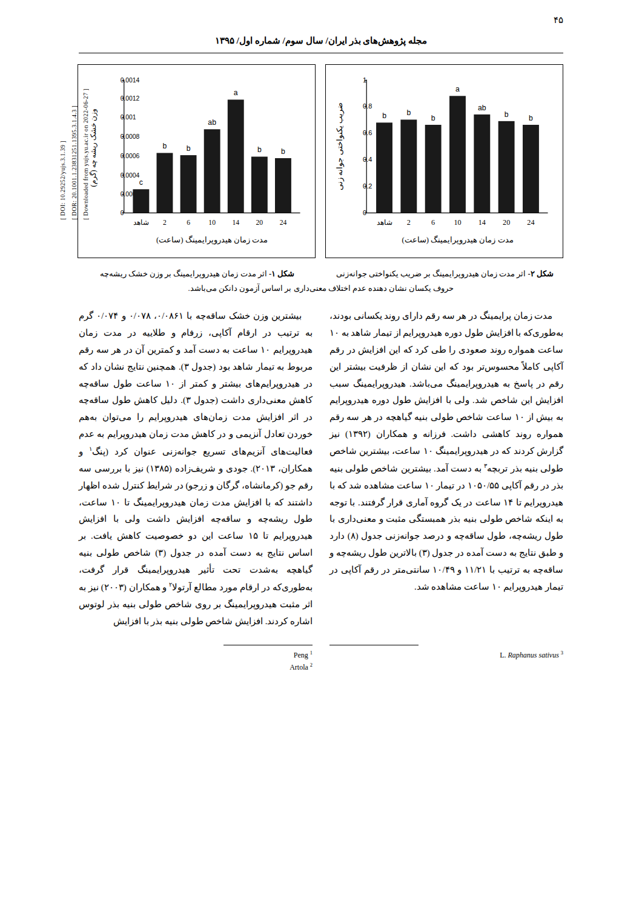[ DOI: 10.29252/yujs.3.1.39 ] [ DOR: 20.1001.1.23831251.1395.3.1.4.3 ] [ Downloaded from yujs.yu.ac.ir on 2022-06-27 ]
۴۵
مجله پژوهش‌های بذر ایران/ سال سوم/ شماره اول/ ۱۳۹۵
0 0.2 0.4 0.6 0.8 1 b b b a ab b b شاهد 2 6 10 14 20 24 مدت زمان هیدروپرایمینگ (ساعت) ضریب یکنواختی جوانه زنی
0 0.0002 0.0004 0.0006 0.0008 0.001 0.0012 0.0014 c b b ab a b b شاهد 2 6 10 14 20 24 مدت زمان هیدروپرایمینگ (ساعت) وزن خشک ریشه چه (گرم)
شکل ۲- اثر مدت زمان هیدروپرایمینگ بر ضریب یکنواختی جوانه‌زنی
شکل ۱- اثر مدت زمان هیدروپرایمینگ بر وزن خشک ریشه‌چه
حروف یکسان نشان دهنده عدم اختلاف معنی‌داری بر اساس آزمون دانکن می‌باشد.
مدت زمان پرایمینگ در هر سه رقم دارای روند یکسانی بودند، به‌طوری‌که با افزایش طول دوره هیدروپرایم از تیمار شاهد به ۱۰ ساعت همواره روند صعودی را طی کرد که این افزایش در رقم آکاپی کاملاً محسوس‌تر بود که این نشان از ظرفیت بیشتر این رقم در پاسخ به هیدروپرایمینگ می‌باشد. هیدروپرایمینگ سبب افزایش این شاخص شد. ولی با افزایش طول دوره هیدروپرایم به بیش از ۱۰ ساعت شاخص طولی بنیه گیاهچه در هر سه رقم همواره روند کاهشی داشت. فرزانه و همکاران (۱۳۹۲) نیز گزارش کردند که در هیدروپرایمینگ ۱۰ ساعت، بیشترین شاخص طولی بنیه بذر تربچه۳ به دست آمد. بیشترین شاخص طولی بنیه بذر در رقم آکاپی ۱۰۵۰/۵۵ در تیمار ۱۰ ساعت مشاهده شد که با هیدروپرایم تا ۱۴ ساعت در یک گروه آماری قرار گرفتند. با توجه به اینکه شاخص طولی بنیه بذر همبستگی مثبت و معنی‌داری با طول ریشه‌چه، طول ساقه‌چه و درصد جوانه‌زنی جدول (۸) دارد و طبق نتایج به دست آمده در جدول (۳) بالاترین طول ریشه‌چه و ساقه‌چه به ترتیب با ۱۱/۲۱ و ۱۰/۴۹ سانتی‌متر در رقم آکاپی در تیمار هیدروپرایم ۱۰ ساعت مشاهده شد.
بیشترین وزن خشک ساقه‌چه با ۰/۰۸۶۱، ۰/۰۷۸ و ۰/۰۷۴ گرم به ترتیب در ارقام آکاپی، زرفام و طلاییه در مدت زمان هیدروپرایم ۱۰ ساعت به دست آمد و کمترین آن در هر سه رقم مربوط به تیمار شاهد بود (جدول ۳). همچنین نتایج نشان داد که در هیدروپرایم‌های بیشتر و کمتر از ۱۰ ساعت طول ساقه‌چه کاهش معنی‌داری داشت (جدول ۳). دلیل کاهش طول ساقه‌چه در اثر افزایش مدت زمان‌های هیدروپرایم را می‌توان به‌هم خوردن تعادل آنزیمی و در کاهش مدت زمان هیدروپرایم به عدم فعالیت‌های آنزیم‌های تسریع جوانه‌زنی عنوان کرد (پنگ۱ و همکاران، ۲۰۱۳). جودی و شریف‌زاده (۱۳۸۵) نیز با بررسی سه رقم جو (کرمانشاه، گرگان و زرجو) در شرایط کنترل شده اظهار داشتند که با افزایش مدت زمان هیدروپرایمینگ تا ۱۰ ساعت، طول ریشه‌چه و ساقه‌چه افزایش داشت ولی با افزایش هیدروپرایم تا ۱۵ ساعت این دو خصوصیت کاهش یافت. بر اساس نتایج به دست آمده در جدول (۳) شاخص طولی بنیه گیاهچه به‌شدت تحت تأثیر هیدروپرایمینگ قرار گرفت، به‌طوری‌که در ارقام مورد مطالع آرتولا۲ و همکاران (۲۰۰۳) نیز به اثر مثبت هیدروپرایمینگ بر روی شاخص طولی بنیه بذر لوتوس اشاره کردند. افزایش شاخص طولی بنیه بذر با افزایش
3 Raphanus sativus L.
1 Peng
2 Artola